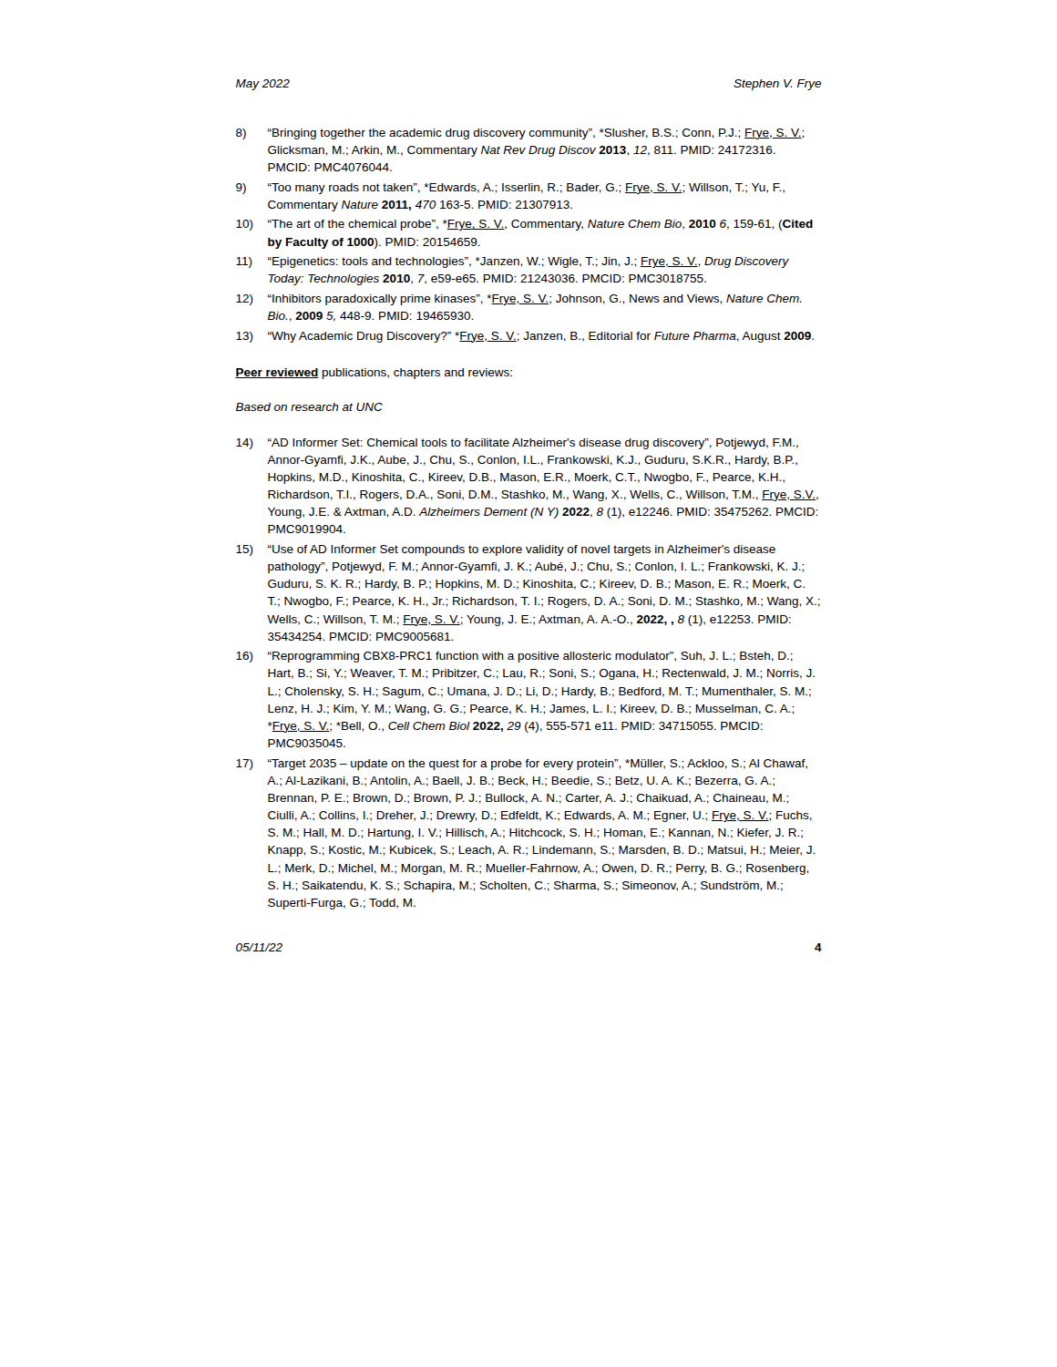May 2022 Stephen V. Frye
8)“Bringing together the academic drug discovery community”, *Slusher, B.S.; Conn, P.J.; Frye, S. V.; Glicksman, M.; Arkin, M., Commentary Nat Rev Drug Discov 2013, 12, 811. PMID: 24172316. PMCID: PMC4076044.
9)“Too many roads not taken”, *Edwards, A.; Isserlin, R.; Bader, G.; Frye, S. V.; Willson, T.; Yu, F., Commentary Nature 2011, 470 163-5. PMID: 21307913.
10)“The art of the chemical probe”, *Frye, S. V., Commentary, Nature Chem Bio, 2010 6, 159-61, (Cited by Faculty of 1000). PMID: 20154659.
11)“Epigenetics: tools and technologies”, *Janzen, W.; Wigle, T.; Jin, J.; Frye, S. V., Drug Discovery Today: Technologies 2010, 7, e59-e65. PMID: 21243036. PMCID: PMC3018755.
12)“Inhibitors paradoxically prime kinases”, *Frye, S. V.; Johnson, G., News and Views, Nature Chem. Bio., 2009 5, 448-9. PMID: 19465930.
13)“Why Academic Drug Discovery?” *Frye, S. V.; Janzen, B., Editorial for Future Pharma, August 2009.
Peer reviewed publications, chapters and reviews:
Based on research at UNC
14)“AD Informer Set: Chemical tools to facilitate Alzheimer's disease drug discovery”, Potjewyd, F.M., Annor-Gyamfi, J.K., Aube, J., Chu, S., Conlon, I.L., Frankowski, K.J., Guduru, S.K.R., Hardy, B.P., Hopkins, M.D., Kinoshita, C., Kireev, D.B., Mason, E.R., Moerk, C.T., Nwogbo, F., Pearce, K.H., Richardson, T.I., Rogers, D.A., Soni, D.M., Stashko, M., Wang, X., Wells, C., Willson, T.M., Frye, S.V., Young, J.E. & Axtman, A.D. Alzheimers Dement (N Y) 2022, 8 (1), e12246. PMID: 35475262. PMCID: PMC9019904.
15)“Use of AD Informer Set compounds to explore validity of novel targets in Alzheimer's disease pathology”, Potjewyd, F. M.; Annor-Gyamfi, J. K.; Aubé, J.; Chu, S.; Conlon, I. L.; Frankowski, K. J.; Guduru, S. K. R.; Hardy, B. P.; Hopkins, M. D.; Kinoshita, C.; Kireev, D. B.; Mason, E. R.; Moerk, C. T.; Nwogbo, F.; Pearce, K. H., Jr.; Richardson, T. I.; Rogers, D. A.; Soni, D. M.; Stashko, M.; Wang, X.; Wells, C.; Willson, T. M.; Frye, S. V.; Young, J. E.; Axtman, A. A.-O., 2022, , 8 (1), e12253. PMID: 35434254. PMCID: PMC9005681.
16)“Reprogramming CBX8-PRC1 function with a positive allosteric modulator”, Suh, J. L.; Bsteh, D.; Hart, B.; Si, Y.; Weaver, T. M.; Pribitzer, C.; Lau, R.; Soni, S.; Ogana, H.; Rectenwald, J. M.; Norris, J. L.; Cholensky, S. H.; Sagum, C.; Umana, J. D.; Li, D.; Hardy, B.; Bedford, M. T.; Mumenthaler, S. M.; Lenz, H. J.; Kim, Y. M.; Wang, G. G.; Pearce, K. H.; James, L. I.; Kireev, D. B.; Musselman, C. A.; *Frye, S. V.; *Bell, O., Cell Chem Biol 2022, 29 (4), 555-571 e11. PMID: 34715055. PMCID: PMC9035045.
17)“Target 2035 – update on the quest for a probe for every protein”, *Müller, S.; Ackloo, S.; Al Chawaf, A.; Al-Lazikani, B.; Antolin, A.; Baell, J. B.; Beck, H.; Beedie, S.; Betz, U. A. K.; Bezerra, G. A.; Brennan, P. E.; Brown, D.; Brown, P. J.; Bullock, A. N.; Carter, A. J.; Chaikuad, A.; Chaineau, M.; Ciulli, A.; Collins, I.; Dreher, J.; Drewry, D.; Edfeldt, K.; Edwards, A. M.; Egner, U.; Frye, S. V.; Fuchs, S. M.; Hall, M. D.; Hartung, I. V.; Hillisch, A.; Hitchcock, S. H.; Homan, E.; Kannan, N.; Kiefer, J. R.; Knapp, S.; Kostic, M.; Kubicek, S.; Leach, A. R.; Lindemann, S.; Marsden, B. D.; Matsui, H.; Meier, J. L.; Merk, D.; Michel, M.; Morgan, M. R.; Mueller-Fahrnow, A.; Owen, D. R.; Perry, B. G.; Rosenberg, S. H.; Saikatendu, K. S.; Schapira, M.; Scholten, C.; Sharma, S.; Simeonov, A.; Sundström, M.; Superti-Furga, G.; Todd, M.
05/11/22 4